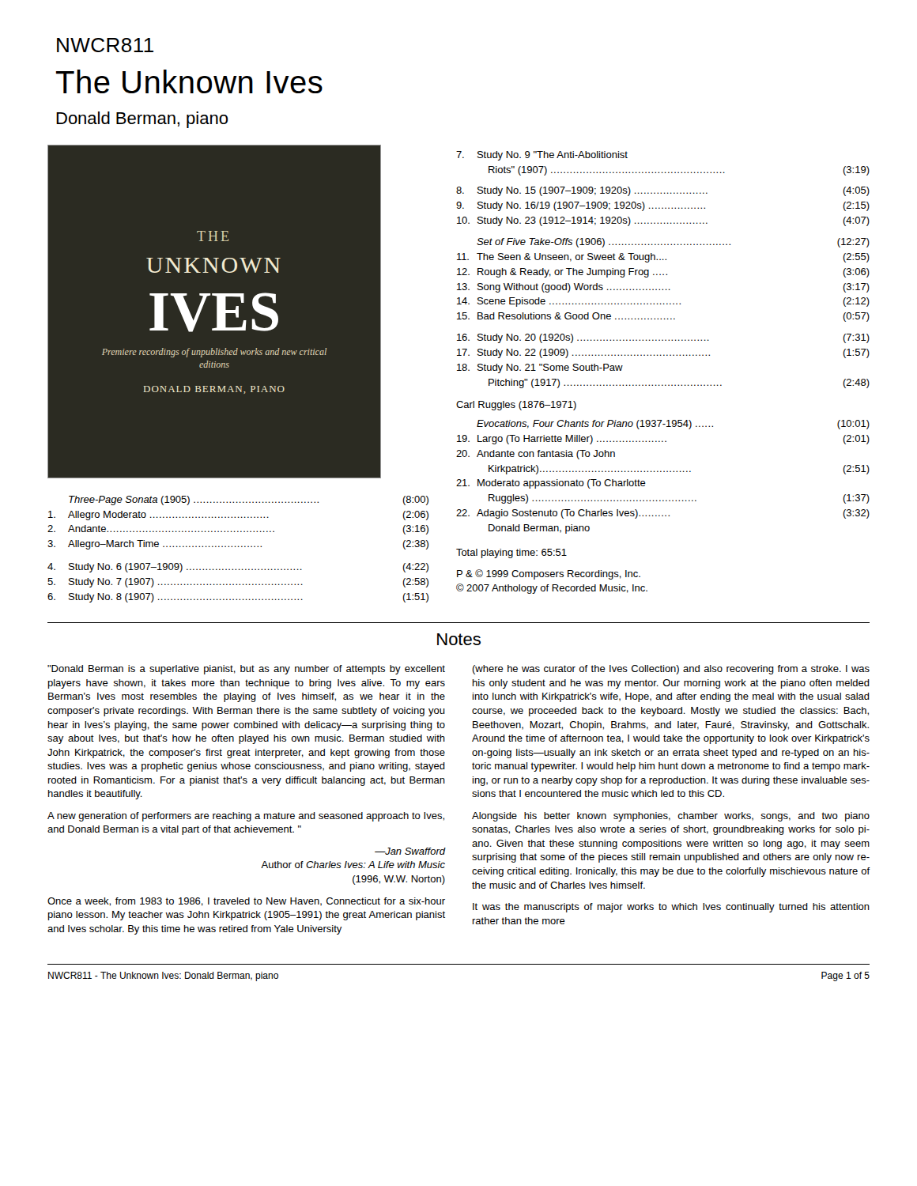NWCR811
The Unknown Ives
Donald Berman, piano
THE
UNKNOWN
IVES
Premiere recordings of unpublished works and new critical editions
DONALD BERMAN, PIANO
| | Three-Page Sonata (1905) ....................................... | (8:00) |
| 1. | Allegro Moderato ..................................... | (2:06) |
| 2. | Andante .................................................... | (3:16) |
| 3. | Allegro–March Time ............................... | (2:38) |
| 4. | Study No. 6 (1907–1909) .................................... | (4:22) |
| 5. | Study No. 7 (1907) ............................................. | (2:58) |
| 6. | Study No. 8 (1907) ............................................. | (1:51) |
| 7. | Study No. 9 "The Anti-Abolitionist Riots" (1907) ...................................................... | (3:19) |
| 8. | Study No. 15 (1907–1909; 1920s) ....................... | (4:05) |
| 9. | Study No. 16/19 (1907–1909; 1920s) .................. | (2:15) |
| 10. | Study No. 23 (1912–1914; 1920s) ....................... | (4:07) |
| | Set of Five Take-Offs (1906) ...................................... | (12:27) |
| 11. | The Seen & Unseen, or Sweet & Tough.... | (2:55) |
| 12. | Rough & Ready, or The Jumping Frog ..... | (3:06) |
| 13. | Song Without (good) Words .................... | (3:17) |
| 14. | Scene Episode ......................................... | (2:12) |
| 15. | Bad Resolutions & Good One ................... | (0:57) |
| 16. | Study No. 20 (1920s) ......................................... | (7:31) |
| 17. | Study No. 22 (1909) ........................................... | (1:57) |
| 18. | Study No. 21 "Some South-Paw Pitching" (1917) ................................................. | (2:48) |
Carl Ruggles (1876–1971)
| | Evocations, Four Chants for Piano (1937-1954) ...... | (10:01) |
| 19. | Largo (To Harriette Miller) ...................... | (2:01) |
| 20. | Andante con fantasia (To John Kirkpatrick) ............................................... | (2:51) |
| 21. | Moderato appassionato (To Charlotte Ruggles) ................................................... | (1:37) |
| 22. | Adagio Sostenuto (To Charles Ives) .......... | (3:32) |
| | Donald Berman, piano | |
Total playing time: 65:51
P & © 1999 Composers Recordings, Inc.
© 2007 Anthology of Recorded Music, Inc.
Notes
"Donald Berman is a superlative pianist, but as any number of attempts by excellent players have shown, it takes more than technique to bring Ives alive. To my ears Berman's Ives most resembles the playing of Ives himself, as we hear it in the composer's private recordings. With Berman there is the same subtlety of voicing you hear in Ives’s playing, the same power combined with delicacy—a surprising thing to say about Ives, but that's how he often played his own music. Berman studied with John Kirkpatrick, the composer's first great interpreter, and kept growing from those studies. Ives was a prophetic genius whose consciousness, and piano writing, stayed rooted in Romanticism. For a pianist that's a very difficult balancing act, but Berman handles it beautifully.
A new generation of performers are reaching a mature and seasoned approach to Ives, and Donald Berman is a vital part of that achievement. "
—Jan Swafford
Author of Charles Ives: A Life with Music
(1996, W.W. Norton)
Once a week, from 1983 to 1986, I traveled to New Haven, Connecticut for a six-hour piano lesson. My teacher was John Kirkpatrick (1905–1991) the great American pianist and Ives scholar. By this time he was retired from Yale University
(where he was curator of the Ives Collection) and also recovering from a stroke. I was his only student and he was my mentor. Our morning work at the piano often melded into lunch with Kirkpatrick's wife, Hope, and after ending the meal with the usual salad course, we proceeded back to the keyboard. Mostly we studied the classics: Bach, Beethoven, Mozart, Chopin, Brahms, and later, Fauré, Stravinsky, and Gottschalk. Around the time of afternoon tea, I would take the opportunity to look over Kirkpatrick's on-going lists—usually an ink sketch or an errata sheet typed and re-typed on an historic manual typewriter. I would help him hunt down a metronome to find a tempo marking, or run to a nearby copy shop for a reproduction. It was during these invaluable sessions that I encountered the music which led to this CD.
Alongside his better known symphonies, chamber works, songs, and two piano sonatas, Charles Ives also wrote a series of short, groundbreaking works for solo piano. Given that these stunning compositions were written so long ago, it may seem surprising that some of the pieces still remain unpublished and others are only now receiving critical editing. Ironically, this may be due to the colorfully mischievous nature of the music and of Charles Ives himself.
It was the manuscripts of major works to which Ives continually turned his attention rather than the more
NWCR811 - The Unknown Ives: Donald Berman, piano
Page 1 of 5